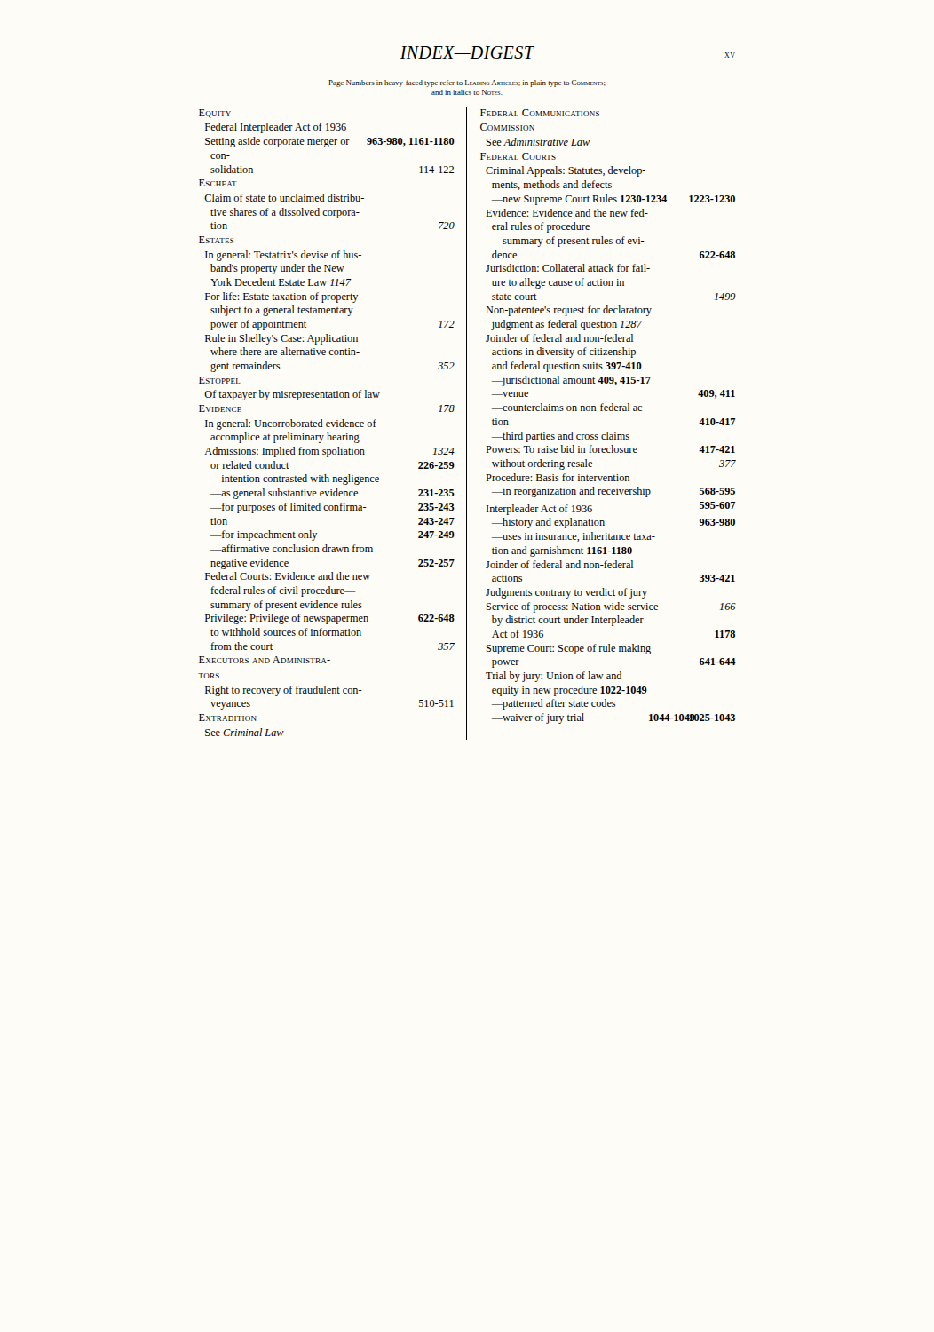INDEX—DIGESTxv
Page Numbers in heavy-faced type refer to Leading Articles; in plain type to Comments;
and in italics to Notes.
Equity
Federal Interpleader Act of 1936
963-980, 1161-1180
Setting aside corporate merger or con-
solidation 114-122
Escheat
Claim of state to unclaimed distribu-
tive shares of a dissolved corpora-
tion 720
Estates
In general: Testatrix's devise of hus-
band's property under the New
York Decedent Estate Law 1147
For life: Estate taxation of property
subject to a general testamentary
power of appointment 172
Rule in Shelley's Case: Application
where there are alternative contin-
gent remainders 352
Estoppel
Of taxpayer by misrepresentation of law
178
Evidence
In general: Uncorroborated evidence of
accomplice at preliminary hearing
1324
Admissions: Implied from spoliation
or related conduct 226-259
—intention contrasted with negligence
231-235
—as general substantive evidence
235-243
—for purposes of limited confirma-
tion 243-247
—for impeachment only 247-249
—affirmative conclusion drawn from
negative evidence 252-257
Federal Courts: Evidence and the new
federal rules of civil procedure—
summary of present evidence rules
622-648
Privilege: Privilege of newspapermen
to withhold sources of information
from the court 357
Executors and Administra-
tors
Right to recovery of fraudulent con-
veyances 510-511
Extradition
See Criminal Law
Federal Communications
Commission
See Administrative Law
Federal Courts
Criminal Appeals: Statutes, develop-
ments, methods and defects
1223-1230
—new Supreme Court Rules 1230-1234
Evidence: Evidence and the new fed-
eral rules of procedure
—summary of present rules of evi-
dence 622-648
Jurisdiction: Collateral attack for fail-
ure to allege cause of action in
state court 1499
Non-patentee's request for declaratory
judgment as federal question 1287
Joinder of federal and non-federal
actions in diversity of citizenship
and federal question suits 397-410
—jurisdictional amount 409, 415-17
—venue 409, 411
—counterclaims on non-federal ac-
tion 410-417
—third parties and cross claims
417-421
Powers: To raise bid in foreclosure
without ordering resale 377
Procedure: Basis for intervention
568-595
—in reorganization and receivership
595-607
Interpleader Act of 1936
—history and explanation 963-980
—uses in insurance, inheritance taxa-
tion and garnishment 1161-1180
Joinder of federal and non-federal
actions 393-421
Judgments contrary to verdict of jury
166
Service of process: Nation wide service
by district court under Interpleader
Act of 1936 1178
Supreme Court: Scope of rule making
power 641-644
Trial by jury: Union of law and
equity in new procedure 1022-1049
—patterned after state codes
1025-1043
—waiver of jury trial 1044-1049